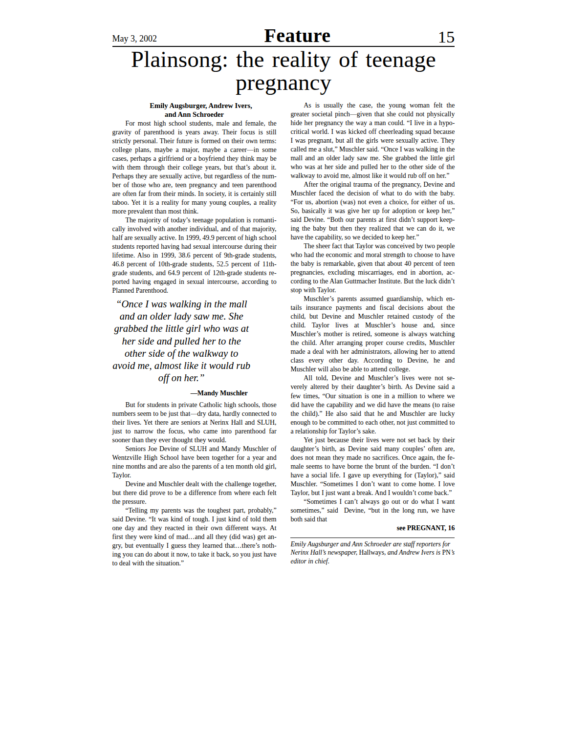May 3, 2002
Feature
15
Plainsong: the reality of teenage pregnancy
Emily Augsburger, Andrew Ivers,
and Ann Schroeder
For most high school students, male and female, the gravity of parenthood is years away. Their focus is still strictly personal. Their future is formed on their own terms: college plans, maybe a major, maybe a career—in some cases, perhaps a girlfriend or a boyfriend they think may be with them through their college years, but that’s about it. Perhaps they are sexually active, but regardless of the number of those who are, teen pregnancy and teen parenthood are often far from their minds. In society, it is certainly still taboo. Yet it is a reality for many young couples, a reality more prevalent than most think.
The majority of today’s teenage population is romantically involved with another individual, and of that majority, half are sexually active. In 1999, 49.9 percent of high school students reported having had sexual intercourse during their lifetime. Also in 1999, 38.6 percent of 9th-grade students, 46.8 percent of 10th-grade students, 52.5 percent of 11th-grade students, and 64.9 percent of 12th-grade students reported having engaged in sexual intercourse, according to Planned Parenthood.
“Once I was walking in the mall and an older lady saw me. She grabbed the little girl who was at her side and pulled her to the other side of the walkway to avoid me, almost like it would rub off on her.” —Mandy Muschler
But for students in private Catholic high schools, those numbers seem to be just that—dry data, hardly connected to their lives. Yet there are seniors at Nerinx Hall and SLUH, just to narrow the focus, who came into parenthood far sooner than they ever thought they would.
Seniors Joe Devine of SLUH and Mandy Muschler of Wentzville High School have been together for a year and nine months and are also the parents of a ten month old girl, Taylor.
Devine and Muschler dealt with the challenge together, but there did prove to be a difference from where each felt the pressure.
“Telling my parents was the toughest part, probably,” said Devine. “It was kind of tough. I just kind of told them one day and they reacted in their own different ways. At first they were kind of mad…and all they (did was) get angry, but eventually I guess they learned that…there’s nothing you can do about it now, to take it back, so you just have to deal with the situation.”
As is usually the case, the young woman felt the greater societal pinch—given that she could not physically hide her pregnancy the way a man could. “I live in a hypocritical world. I was kicked off cheerleading squad because I was pregnant, but all the girls were sexually active. They called me a slut,” Muschler said. “Once I was walking in the mall and an older lady saw me. She grabbed the little girl who was at her side and pulled her to the other side of the walkway to avoid me, almost like it would rub off on her.”
After the original trauma of the pregnancy, Devine and Muschler faced the decision of what to do with the baby. “For us, abortion (was) not even a choice, for either of us. So, basically it was give her up for adoption or keep her,” said Devine. “Both our parents at first didn’t support keeping the baby but then they realized that we can do it, we have the capability, so we decided to keep her.”
The sheer fact that Taylor was conceived by two people who had the economic and moral strength to choose to have the baby is remarkable, given that about 40 percent of teen pregnancies, excluding miscarriages, end in abortion, according to the Alan Guttmacher Institute. But the luck didn’t stop with Taylor.
Muschler’s parents assumed guardianship, which entails insurance payments and fiscal decisions about the child, but Devine and Muschler retained custody of the child. Taylor lives at Muschler’s house and, since Muschler’s mother is retired, someone is always watching the child. After arranging proper course credits, Muschler made a deal with her administrators, allowing her to attend class every other day. According to Devine, he and Muschler will also be able to attend college.
All told, Devine and Muschler’s lives were not severely altered by their daughter’s birth. As Devine said a few times, “Our situation is one in a million to where we did have the capability and we did have the means (to raise the child).” He also said that he and Muschler are lucky enough to be committed to each other, not just committed to a relationship for Taylor’s sake.
Yet just because their lives were not set back by their daughter’s birth, as Devine said many couples’ often are, does not mean they made no sacrifices. Once again, the female seems to have borne the brunt of the burden. “I don’t have a social life. I gave up everything for (Taylor),” said Muschler. “Sometimes I don’t want to come home. I love Taylor, but I just want a break. And I wouldn’t come back.”
“Sometimes I can’t always go out or do what I want sometimes,” said Devine, “but in the long run, we have both said that see PREGNANT, 16
Emily Augsburger and Ann Schroeder are staff reporters for Nerinx Hall’s newspaper, Hallways, and Andrew Ivers is PN’s editor in chief.